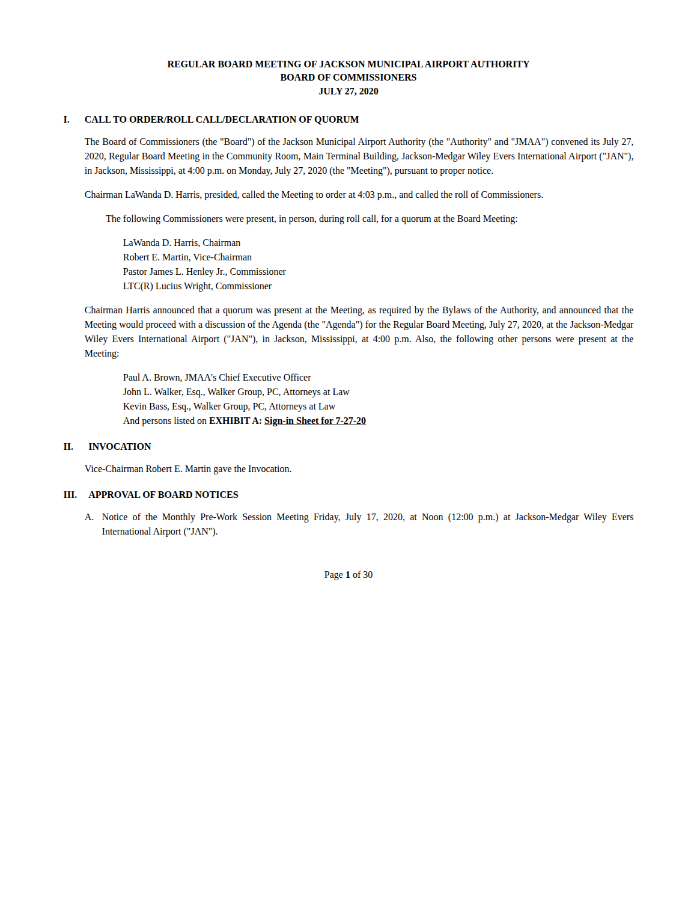REGULAR BOARD MEETING OF JACKSON MUNICIPAL AIRPORT AUTHORITY
BOARD OF COMMISSIONERS
JULY 27, 2020
I. CALL TO ORDER/ROLL CALL/DECLARATION OF QUORUM
The Board of Commissioners (the "Board") of the Jackson Municipal Airport Authority (the "Authority" and "JMAA") convened its July 27, 2020, Regular Board Meeting in the Community Room, Main Terminal Building, Jackson-Medgar Wiley Evers International Airport ("JAN"), in Jackson, Mississippi, at 4:00 p.m. on Monday, July 27, 2020 (the "Meeting"), pursuant to proper notice.
Chairman LaWanda D. Harris, presided, called the Meeting to order at 4:03 p.m., and called the roll of Commissioners.
The following Commissioners were present, in person, during roll call, for a quorum at the Board Meeting:
LaWanda D. Harris, Chairman
Robert E. Martin, Vice-Chairman
Pastor James L. Henley Jr., Commissioner
LTC(R) Lucius Wright, Commissioner
Chairman Harris announced that a quorum was present at the Meeting, as required by the Bylaws of the Authority, and announced that the Meeting would proceed with a discussion of the Agenda (the "Agenda") for the Regular Board Meeting, July 27, 2020, at the Jackson-Medgar Wiley Evers International Airport ("JAN"), in Jackson, Mississippi, at 4:00 p.m. Also, the following other persons were present at the Meeting:
Paul A. Brown, JMAA's Chief Executive Officer
John L. Walker, Esq., Walker Group, PC, Attorneys at Law
Kevin Bass, Esq., Walker Group, PC, Attorneys at Law
And persons listed on EXHIBIT A: Sign-in Sheet for 7-27-20
II. INVOCATION
Vice-Chairman Robert E. Martin gave the Invocation.
III. APPROVAL OF BOARD NOTICES
A. Notice of the Monthly Pre-Work Session Meeting Friday, July 17, 2020, at Noon (12:00 p.m.) at Jackson-Medgar Wiley Evers International Airport ("JAN").
Page 1 of 30